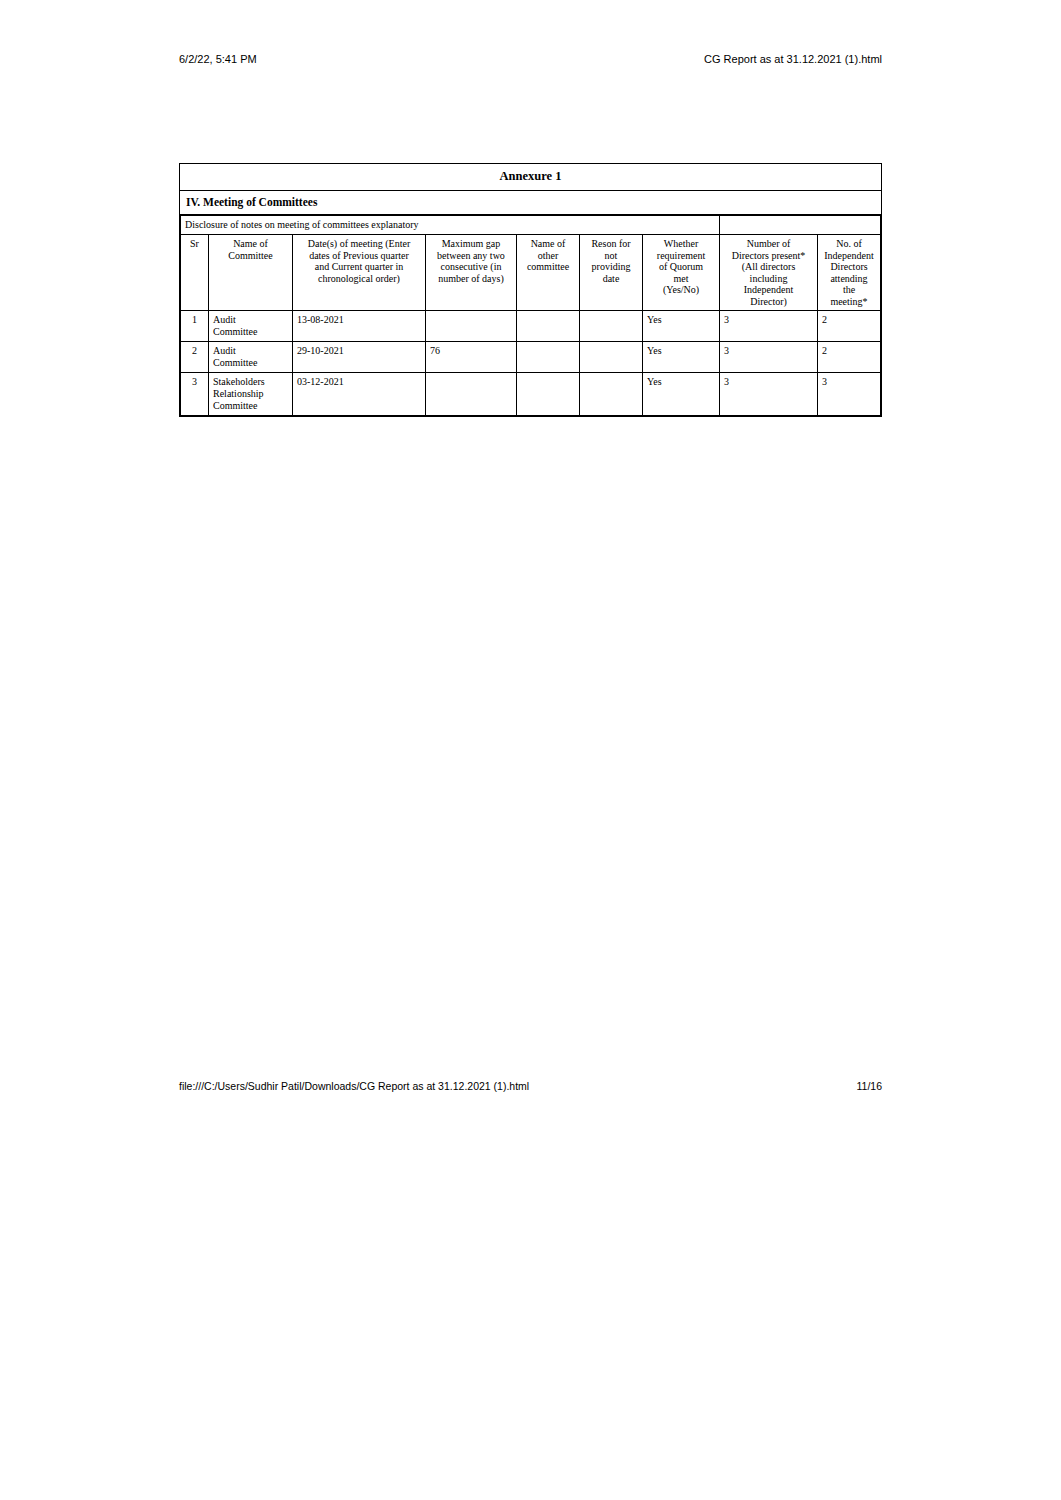6/2/22, 5:41 PM
CG Report as at 31.12.2021 (1).html
| Annexure 1 |
| IV. Meeting of Committees |
| / Disclosure of notes on meeting of committees explanatory / / / --- / --- / / Sr / Name of Committee / Date(s) of meeting (Enter dates of Previous quarter and Current quarter in chronological order) / Maximum gap between any two consecutive (in number of days) / Name of other committee / Reson for not providing date / Whether requirement of Quorum met (Yes/No) / Number of Directors present* (All directors including Independent Director) / No. of Independent Directors attending the meeting* / / 1 / Audit Committee / 13-08-2021 / / / / Yes / 3 / 2 / / 2 / Audit Committee / 29-10-2021 / 76 / / / Yes / 3 / 2 / / 3 / Stakeholders Relationship Committee / 03-12-2021 / / / / Yes / 3 / 3 / |
file:///C:/Users/Sudhir Patil/Downloads/CG Report as at 31.12.2021 (1).html
11/16